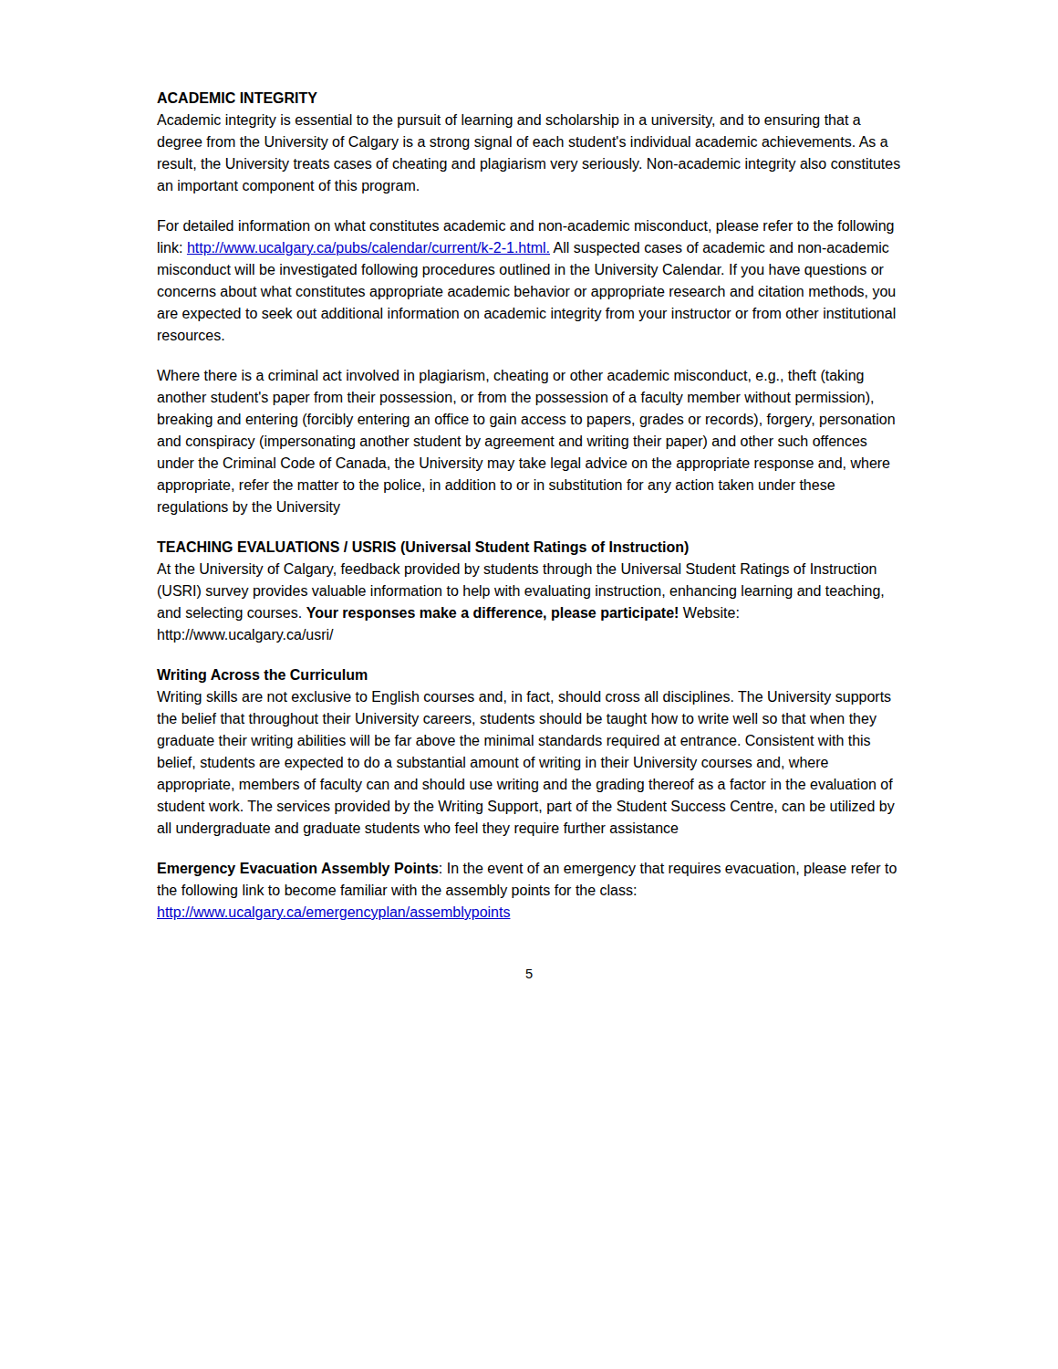ACADEMIC INTEGRITY
Academic integrity is essential to the pursuit of learning and scholarship in a university, and to ensuring that a degree from the University of Calgary is a strong signal of each student's individual academic achievements. As a result, the University treats cases of cheating and plagiarism very seriously. Non-academic integrity also constitutes an important component of this program.
For detailed information on what constitutes academic and non-academic misconduct, please refer to the following link: http://www.ucalgary.ca/pubs/calendar/current/k-2-1.html. All suspected cases of academic and non-academic misconduct will be investigated following procedures outlined in the University Calendar. If you have questions or concerns about what constitutes appropriate academic behavior or appropriate research and citation methods, you are expected to seek out additional information on academic integrity from your instructor or from other institutional resources.
Where there is a criminal act involved in plagiarism, cheating or other academic misconduct, e.g., theft (taking another student's paper from their possession, or from the possession of a faculty member without permission), breaking and entering (forcibly entering an office to gain access to papers, grades or records), forgery, personation and conspiracy (impersonating another student by agreement and writing their paper) and other such offences under the Criminal Code of Canada, the University may take legal advice on the appropriate response and, where appropriate, refer the matter to the police, in addition to or in substitution for any action taken under these regulations by the University
TEACHING EVALUATIONS / USRIS (Universal Student Ratings of Instruction)
At the University of Calgary, feedback provided by students through the Universal Student Ratings of Instruction (USRI) survey provides valuable information to help with evaluating instruction, enhancing learning and teaching, and selecting courses. Your responses make a difference, please participate! Website: http://www.ucalgary.ca/usri/
Writing Across the Curriculum
Writing skills are not exclusive to English courses and, in fact, should cross all disciplines. The University supports the belief that throughout their University careers, students should be taught how to write well so that when they graduate their writing abilities will be far above the minimal standards required at entrance. Consistent with this belief, students are expected to do a substantial amount of writing in their University courses and, where appropriate, members of faculty can and should use writing and the grading thereof as a factor in the evaluation of student work. The services provided by the Writing Support, part of the Student Success Centre, can be utilized by all undergraduate and graduate students who feel they require further assistance
Emergency Evacuation Assembly Points: In the event of an emergency that requires evacuation, please refer to the following link to become familiar with the assembly points for the class: http://www.ucalgary.ca/emergencyplan/assemblypoints
5